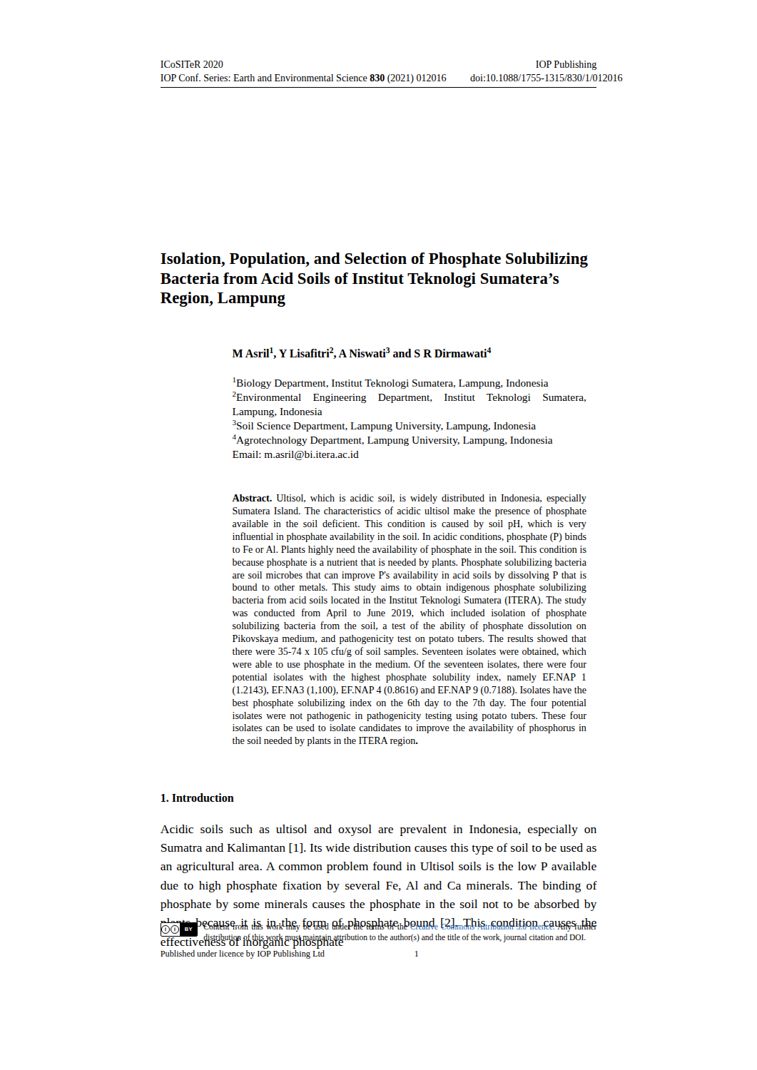ICoSITeR 2020
IOP Publishing
IOP Conf. Series: Earth and Environmental Science 830 (2021) 012016
doi:10.1088/1755-1315/830/1/012016
Isolation, Population, and Selection of Phosphate Solubilizing Bacteria from Acid Soils of Institut Teknologi Sumatera’s Region, Lampung
M Asril1, Y Lisafitri2, A Niswati3 and S R Dirmawati4
1Biology Department, Institut Teknologi Sumatera, Lampung, Indonesia
2Environmental Engineering Department, Institut Teknologi Sumatera, Lampung, Indonesia
3Soil Science Department, Lampung University, Lampung, Indonesia
4Agrotechnology Department, Lampung University, Lampung, Indonesia
Email: m.asril@bi.itera.ac.id
Abstract. Ultisol, which is acidic soil, is widely distributed in Indonesia, especially Sumatera Island. The characteristics of acidic ultisol make the presence of phosphate available in the soil deficient. This condition is caused by soil pH, which is very influential in phosphate availability in the soil. In acidic conditions, phosphate (P) binds to Fe or Al. Plants highly need the availability of phosphate in the soil. This condition is because phosphate is a nutrient that is needed by plants. Phosphate solubilizing bacteria are soil microbes that can improve P's availability in acid soils by dissolving P that is bound to other metals. This study aims to obtain indigenous phosphate solubilizing bacteria from acid soils located in the Institut Teknologi Sumatera (ITERA). The study was conducted from April to June 2019, which included isolation of phosphate solubilizing bacteria from the soil, a test of the ability of phosphate dissolution on Pikovskaya medium, and pathogenicity test on potato tubers. The results showed that there were 35-74 x 105 cfu/g of soil samples. Seventeen isolates were obtained, which were able to use phosphate in the medium. Of the seventeen isolates, there were four potential isolates with the highest phosphate solubility index, namely EF.NAP 1 (1.2143), EF.NA3 (1,100), EF.NAP 4 (0.8616) and EF.NAP 9 (0.7188). Isolates have the best phosphate solubilizing index on the 6th day to the 7th day. The four potential isolates were not pathogenic in pathogenicity testing using potato tubers. These four isolates can be used to isolate candidates to improve the availability of phosphorus in the soil needed by plants in the ITERA region.
1. Introduction
Acidic soils such as ultisol and oxysol are prevalent in Indonesia, especially on Sumatra and Kalimantan [1]. Its wide distribution causes this type of soil to be used as an agricultural area. A common problem found in Ultisol soils is the low P available due to high phosphate fixation by several Fe, Al and Ca minerals. The binding of phosphate by some minerals causes the phosphate in the soil not to be absorbed by plants because it is in the form of phosphate bound [2]. This condition causes the effectiveness of inorganic phosphate
BY
Content from this work may be used under the terms of the Creative Commons Attribution 3.0 licence. Any further distribution of this work must maintain attribution to the author(s) and the title of the work, journal citation and DOI.
Published under licence by IOP Publishing Ltd
1